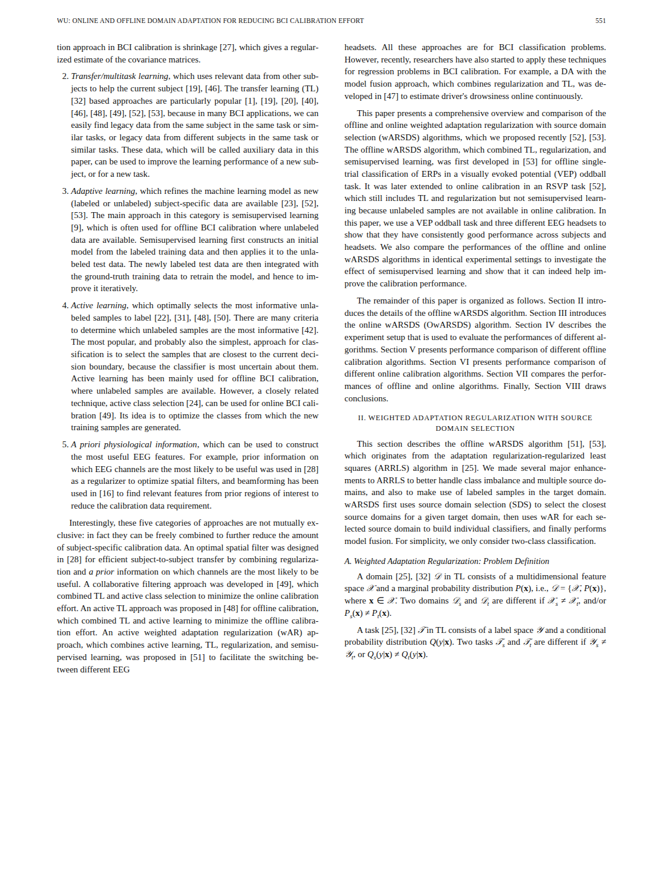WU: ONLINE AND OFFLINE DOMAIN ADAPTATION FOR REDUCING BCI CALIBRATION EFFORT 551
tion approach in BCI calibration is shrinkage [27], which gives a regularized estimate of the covariance matrices.
Transfer/multitask learning, which uses relevant data from other subjects to help the current subject [19], [46]. The transfer learning (TL) [32] based approaches are particularly popular [1], [19], [20], [40], [46], [48], [49], [52], [53], because in many BCI applications, we can easily find legacy data from the same subject in the same task or similar tasks, or legacy data from different subjects in the same task or similar tasks. These data, which will be called auxiliary data in this paper, can be used to improve the learning performance of a new subject, or for a new task.
Adaptive learning, which refines the machine learning model as new (labeled or unlabeled) subject-specific data are available [23], [52], [53]. The main approach in this category is semisupervised learning [9], which is often used for offline BCI calibration where unlabeled data are available. Semisupervised learning first constructs an initial model from the labeled training data and then applies it to the unlabeled test data. The newly labeled test data are then integrated with the ground-truth training data to retrain the model, and hence to improve it iteratively.
Active learning, which optimally selects the most informative unlabeled samples to label [22], [31], [48], [50]. There are many criteria to determine which unlabeled samples are the most informative [42]. The most popular, and probably also the simplest, approach for classification is to select the samples that are closest to the current decision boundary, because the classifier is most uncertain about them. Active learning has been mainly used for offline BCI calibration, where unlabeled samples are available. However, a closely related technique, active class selection [24], can be used for online BCI calibration [49]. Its idea is to optimize the classes from which the new training samples are generated.
A priori physiological information, which can be used to construct the most useful EEG features. For example, prior information on which EEG channels are the most likely to be useful was used in [28] as a regularizer to optimize spatial filters, and beamforming has been used in [16] to find relevant features from prior regions of interest to reduce the calibration data requirement.
Interestingly, these five categories of approaches are not mutually exclusive: in fact they can be freely combined to further reduce the amount of subject-specific calibration data. An optimal spatial filter was designed in [28] for efficient subject-to-subject transfer by combining regularization and a prior information on which channels are the most likely to be useful. A collaborative filtering approach was developed in [49], which combined TL and active class selection to minimize the online calibration effort. An active TL approach was proposed in [48] for offline calibration, which combined TL and active learning to minimize the offline calibration effort. An active weighted adaptation regularization (wAR) approach, which combines active learning, TL, regularization, and semisupervised learning, was proposed in [51] to facilitate the switching between different EEG
headsets. All these approaches are for BCI classification problems. However, recently, researchers have also started to apply these techniques for regression problems in BCI calibration. For example, a DA with the model fusion approach, which combines regularization and TL, was developed in [47] to estimate driver's drowsiness online continuously.
This paper presents a comprehensive overview and comparison of the offline and online weighted adaptation regularization with source domain selection (wARSDS) algorithms, which we proposed recently [52], [53]. The offline wARSDS algorithm, which combined TL, regularization, and semisupervised learning, was first developed in [53] for offline single-trial classification of ERPs in a visually evoked potential (VEP) oddball task. It was later extended to online calibration in an RSVP task [52], which still includes TL and regularization but not semisupervised learning because unlabeled samples are not available in online calibration. In this paper, we use a VEP oddball task and three different EEG headsets to show that they have consistently good performance across subjects and headsets. We also compare the performances of the offline and online wARSDS algorithms in identical experimental settings to investigate the effect of semisupervised learning and show that it can indeed help improve the calibration performance.
The remainder of this paper is organized as follows. Section II introduces the details of the offline wARSDS algorithm. Section III introduces the online wARSDS (OwARSDS) algorithm. Section IV describes the experiment setup that is used to evaluate the performances of different algorithms. Section V presents performance comparison of different offline calibration algorithms. Section VI presents performance comparison of different online calibration algorithms. Section VII compares the performances of offline and online algorithms. Finally, Section VIII draws conclusions.
II. Weighted Adaptation Regularization With Source Domain Selection
This section describes the offline wARSDS algorithm [51], [53], which originates from the adaptation regularization-regularized least squares (ARRLS) algorithm in [25]. We made several major enhancements to ARRLS to better handle class imbalance and multiple source domains, and also to make use of labeled samples in the target domain. wARSDS first uses source domain selection (SDS) to select the closest source domains for a given target domain, then uses wAR for each selected source domain to build individual classifiers, and finally performs model fusion. For simplicity, we only consider two-class classification.
A. Weighted Adaptation Regularization: Problem Definition
A domain [25], [32] 𝒟 in TL consists of a multidimensional feature space 𝒳 and a marginal probability distribution P(x), i.e., 𝒟 = {𝒳, P(x)}, where x ∈ 𝒳. Two domains 𝒟s and 𝒟t are different if 𝒳s ≠ 𝒳t, and/or Ps(x) ≠ Pt(x).
A task [25], [32] 𝒯 in TL consists of a label space 𝒴 and a conditional probability distribution Q(y|x). Two tasks 𝒯s and 𝒯t are different if 𝒴s ≠ 𝒴t, or Qs(y|x) ≠ Qt(y|x).